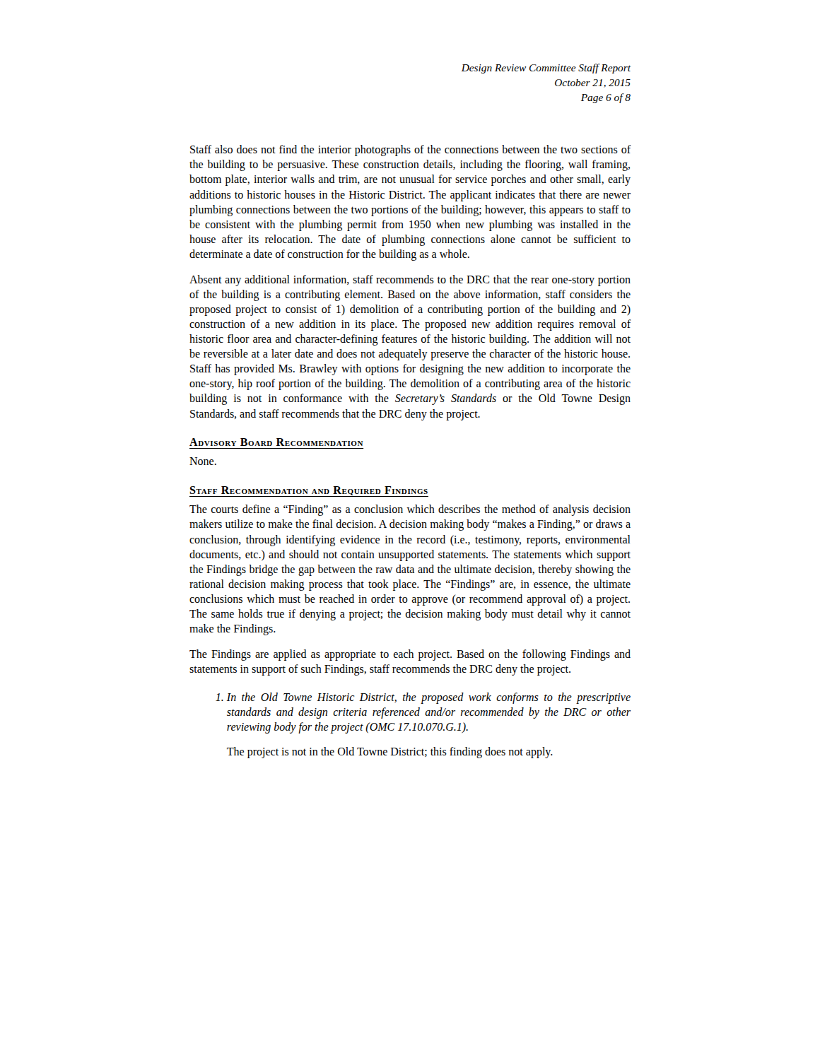Design Review Committee Staff Report
October 21, 2015
Page 6 of 8
Staff also does not find the interior photographs of the connections between the two sections of the building to be persuasive. These construction details, including the flooring, wall framing, bottom plate, interior walls and trim, are not unusual for service porches and other small, early additions to historic houses in the Historic District. The applicant indicates that there are newer plumbing connections between the two portions of the building; however, this appears to staff to be consistent with the plumbing permit from 1950 when new plumbing was installed in the house after its relocation. The date of plumbing connections alone cannot be sufficient to determinate a date of construction for the building as a whole.
Absent any additional information, staff recommends to the DRC that the rear one-story portion of the building is a contributing element. Based on the above information, staff considers the proposed project to consist of 1) demolition of a contributing portion of the building and 2) construction of a new addition in its place. The proposed new addition requires removal of historic floor area and character-defining features of the historic building. The addition will not be reversible at a later date and does not adequately preserve the character of the historic house. Staff has provided Ms. Brawley with options for designing the new addition to incorporate the one-story, hip roof portion of the building. The demolition of a contributing area of the historic building is not in conformance with the Secretary’s Standards or the Old Towne Design Standards, and staff recommends that the DRC deny the project.
Advisory Board Recommendation
None.
Staff Recommendation and Required Findings
The courts define a “Finding” as a conclusion which describes the method of analysis decision makers utilize to make the final decision. A decision making body “makes a Finding,” or draws a conclusion, through identifying evidence in the record (i.e., testimony, reports, environmental documents, etc.) and should not contain unsupported statements. The statements which support the Findings bridge the gap between the raw data and the ultimate decision, thereby showing the rational decision making process that took place. The “Findings” are, in essence, the ultimate conclusions which must be reached in order to approve (or recommend approval of) a project. The same holds true if denying a project; the decision making body must detail why it cannot make the Findings.
The Findings are applied as appropriate to each project. Based on the following Findings and statements in support of such Findings, staff recommends the DRC deny the project.
In the Old Towne Historic District, the proposed work conforms to the prescriptive standards and design criteria referenced and/or recommended by the DRC or other reviewing body for the project (OMC 17.10.070.G.1).
The project is not in the Old Towne District; this finding does not apply.